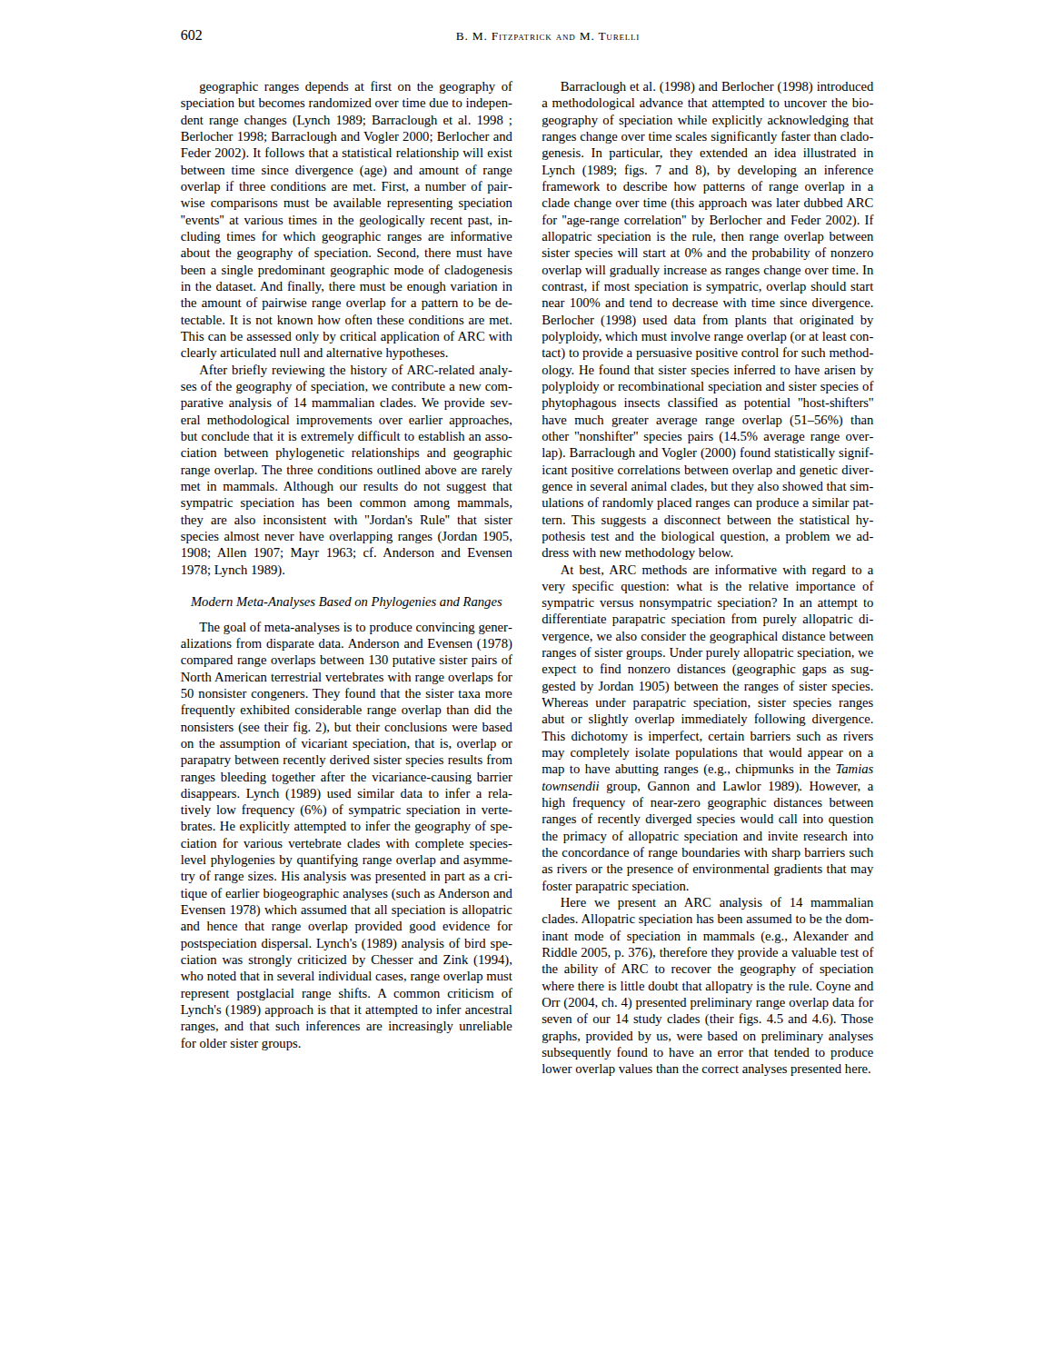602 B. M. Fitzpatrick and M. Turelli
geographic ranges depends at first on the geography of speciation but becomes randomized over time due to independent range changes (Lynch 1989; Barraclough et al. 1998 ; Berlocher 1998; Barraclough and Vogler 2000; Berlocher and Feder 2002). It follows that a statistical relationship will exist between time since divergence (age) and amount of range overlap if three conditions are met. First, a number of pairwise comparisons must be available representing speciation ''events'' at various times in the geologically recent past, including times for which geographic ranges are informative about the geography of speciation. Second, there must have been a single predominant geographic mode of cladogenesis in the dataset. And finally, there must be enough variation in the amount of pairwise range overlap for a pattern to be detectable. It is not known how often these conditions are met. This can be assessed only by critical application of ARC with clearly articulated null and alternative hypotheses.
After briefly reviewing the history of ARC-related analyses of the geography of speciation, we contribute a new comparative analysis of 14 mammalian clades. We provide several methodological improvements over earlier approaches, but conclude that it is extremely difficult to establish an association between phylogenetic relationships and geographic range overlap. The three conditions outlined above are rarely met in mammals. Although our results do not suggest that sympatric speciation has been common among mammals, they are also inconsistent with ''Jordan's Rule'' that sister species almost never have overlapping ranges (Jordan 1905, 1908; Allen 1907; Mayr 1963; cf. Anderson and Evensen 1978; Lynch 1989).
Modern Meta-Analyses Based on Phylogenies and Ranges
The goal of meta-analyses is to produce convincing generalizations from disparate data. Anderson and Evensen (1978) compared range overlaps between 130 putative sister pairs of North American terrestrial vertebrates with range overlaps for 50 nonsister congeners. They found that the sister taxa more frequently exhibited considerable range overlap than did the nonsisters (see their fig. 2), but their conclusions were based on the assumption of vicariant speciation, that is, overlap or parapatry between recently derived sister species results from ranges bleeding together after the vicariance-causing barrier disappears. Lynch (1989) used similar data to infer a relatively low frequency (6%) of sympatric speciation in vertebrates. He explicitly attempted to infer the geography of speciation for various vertebrate clades with complete species-level phylogenies by quantifying range overlap and asymmetry of range sizes. His analysis was presented in part as a critique of earlier biogeographic analyses (such as Anderson and Evensen 1978) which assumed that all speciation is allopatric and hence that range overlap provided good evidence for postspeciation dispersal. Lynch's (1989) analysis of bird speciation was strongly criticized by Chesser and Zink (1994), who noted that in several individual cases, range overlap must represent postglacial range shifts. A common criticism of Lynch's (1989) approach is that it attempted to infer ancestral ranges, and that such inferences are increasingly unreliable for older sister groups.
Barraclough et al. (1998) and Berlocher (1998) introduced a methodological advance that attempted to uncover the biogeography of speciation while explicitly acknowledging that ranges change over time scales significantly faster than cladogenesis. In particular, they extended an idea illustrated in Lynch (1989; figs. 7 and 8), by developing an inference framework to describe how patterns of range overlap in a clade change over time (this approach was later dubbed ARC for ''age-range correlation'' by Berlocher and Feder 2002). If allopatric speciation is the rule, then range overlap between sister species will start at 0% and the probability of nonzero overlap will gradually increase as ranges change over time. In contrast, if most speciation is sympatric, overlap should start near 100% and tend to decrease with time since divergence. Berlocher (1998) used data from plants that originated by polyploidy, which must involve range overlap (or at least contact) to provide a persuasive positive control for such methodology. He found that sister species inferred to have arisen by polyploidy or recombinational speciation and sister species of phytophagous insects classified as potential ''host-shifters'' have much greater average range overlap (51–56%) than other ''nonshifter'' species pairs (14.5% average range overlap). Barraclough and Vogler (2000) found statistically significant positive correlations between overlap and genetic divergence in several animal clades, but they also showed that simulations of randomly placed ranges can produce a similar pattern. This suggests a disconnect between the statistical hypothesis test and the biological question, a problem we address with new methodology below.
At best, ARC methods are informative with regard to a very specific question: what is the relative importance of sympatric versus nonsympatric speciation? In an attempt to differentiate parapatric speciation from purely allopatric divergence, we also consider the geographical distance between ranges of sister groups. Under purely allopatric speciation, we expect to find nonzero distances (geographic gaps as suggested by Jordan 1905) between the ranges of sister species. Whereas under parapatric speciation, sister species ranges abut or slightly overlap immediately following divergence. This dichotomy is imperfect, certain barriers such as rivers may completely isolate populations that would appear on a map to have abutting ranges (e.g., chipmunks in the Tamias townsendii group, Gannon and Lawlor 1989). However, a high frequency of near-zero geographic distances between ranges of recently diverged species would call into question the primacy of allopatric speciation and invite research into the concordance of range boundaries with sharp barriers such as rivers or the presence of environmental gradients that may foster parapatric speciation.
Here we present an ARC analysis of 14 mammalian clades. Allopatric speciation has been assumed to be the dominant mode of speciation in mammals (e.g., Alexander and Riddle 2005, p. 376), therefore they provide a valuable test of the ability of ARC to recover the geography of speciation where there is little doubt that allopatry is the rule. Coyne and Orr (2004, ch. 4) presented preliminary range overlap data for seven of our 14 study clades (their figs. 4.5 and 4.6). Those graphs, provided by us, were based on preliminary analyses subsequently found to have an error that tended to produce lower overlap values than the correct analyses presented here.